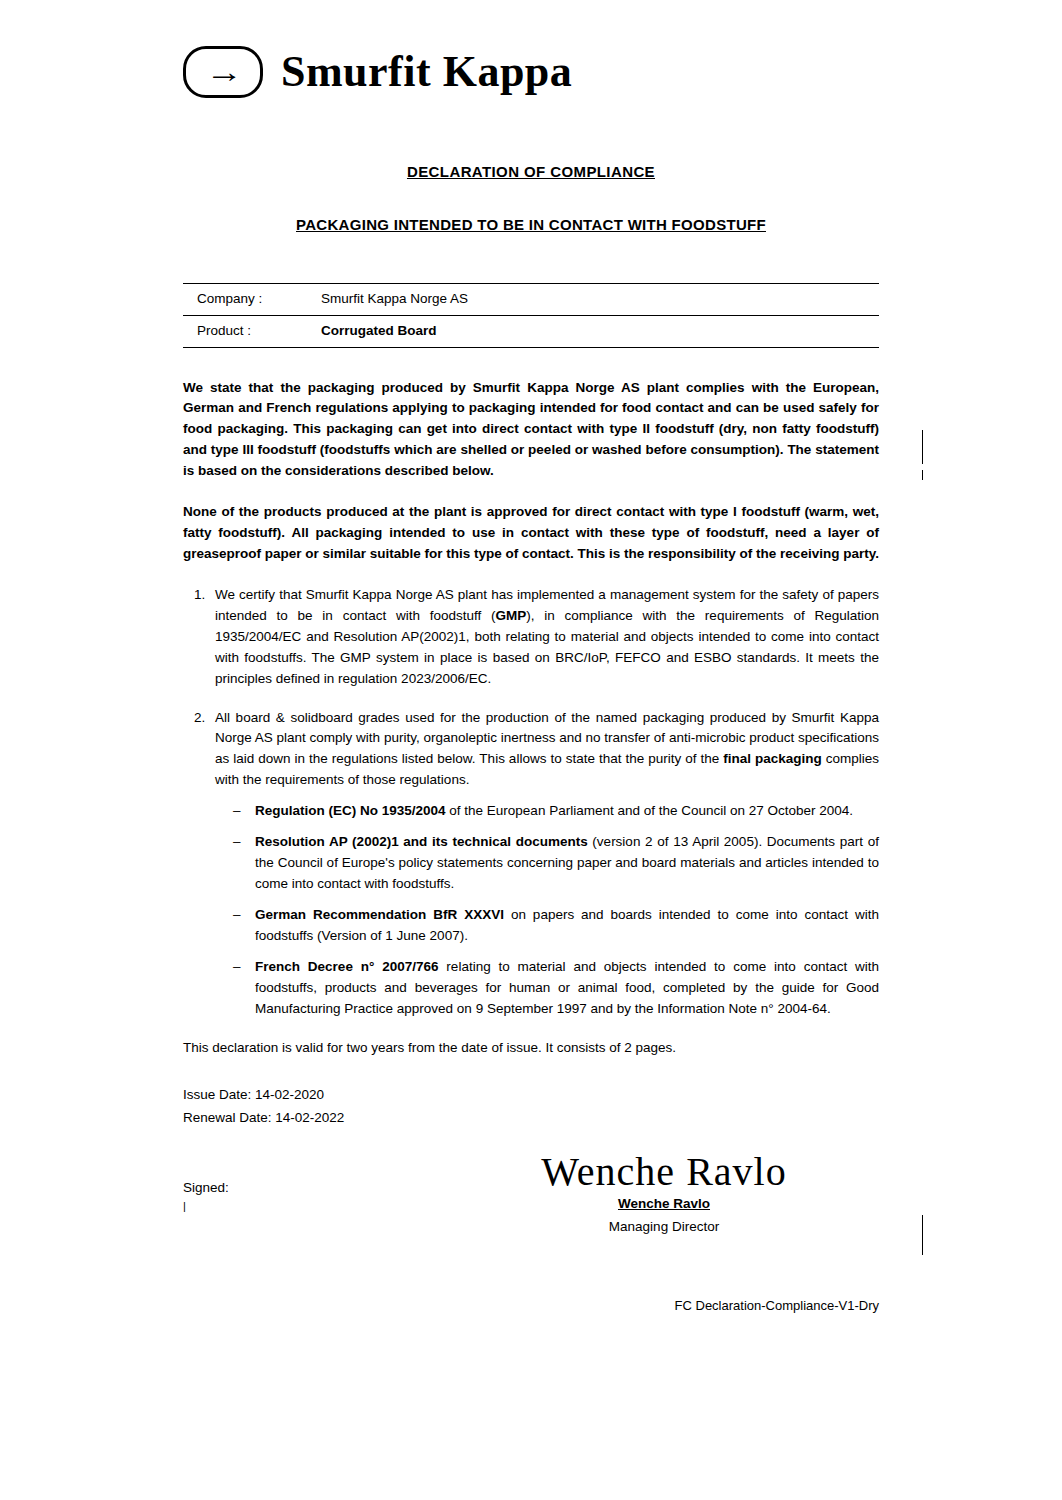→
Smurfit Kappa
DECLARATION OF COMPLIANCE
PACKAGING INTENDED TO BE IN CONTACT WITH FOODSTUFF
| Company : | Smurfit Kappa Norge AS |
| Product : | Corrugated Board |
We state that the packaging produced by Smurfit Kappa Norge AS plant complies with the European, German and French regulations applying to packaging intended for food contact and can be used safely for food packaging. This packaging can get into direct contact with type II foodstuff (dry, non fatty foodstuff) and type III foodstuff (foodstuffs which are shelled or peeled or washed before consumption). The statement is based on the considerations described below.
None of the products produced at the plant is approved for direct contact with type I foodstuff (warm, wet, fatty foodstuff). All packaging intended to use in contact with these type of foodstuff, need a layer of greaseproof paper or similar suitable for this type of contact. This is the responsibility of the receiving party.
We certify that Smurfit Kappa Norge AS plant has implemented a management system for the safety of papers intended to be in contact with foodstuff (GMP), in compliance with the requirements of Regulation 1935/2004/EC and Resolution AP(2002)1, both relating to material and objects intended to come into contact with foodstuffs. The GMP system in place is based on BRC/IoP, FEFCO and ESBO standards. It meets the principles defined in regulation 2023/2006/EC.
All board & solidboard grades used for the production of the named packaging produced by Smurfit Kappa Norge AS plant comply with purity, organoleptic inertness and no transfer of anti-microbic product specifications as laid down in the regulations listed below. This allows to state that the purity of the final packaging complies with the requirements of those regulations.
Regulation (EC) No 1935/2004 of the European Parliament and of the Council on 27 October 2004.
Resolution AP (2002)1 and its technical documents (version 2 of 13 April 2005). Documents part of the Council of Europe's policy statements concerning paper and board materials and articles intended to come into contact with foodstuffs.
German Recommendation BfR XXXVI on papers and boards intended to come into contact with foodstuffs (Version of 1 June 2007).
French Decree n° 2007/766 relating to material and objects intended to come into contact with foodstuffs, products and beverages for human or animal food, completed by the guide for Good Manufacturing Practice approved on 9 September 1997 and by the Information Note n° 2004-64.
This declaration is valid for two years from the date of issue. It consists of 2 pages.
Issue Date: 14-02-2020
Renewal Date: 14-02-2022
Signed: |
Wenche Ravlo
Wenche Ravlo
Managing Director
FC Declaration-Compliance-V1-Dry